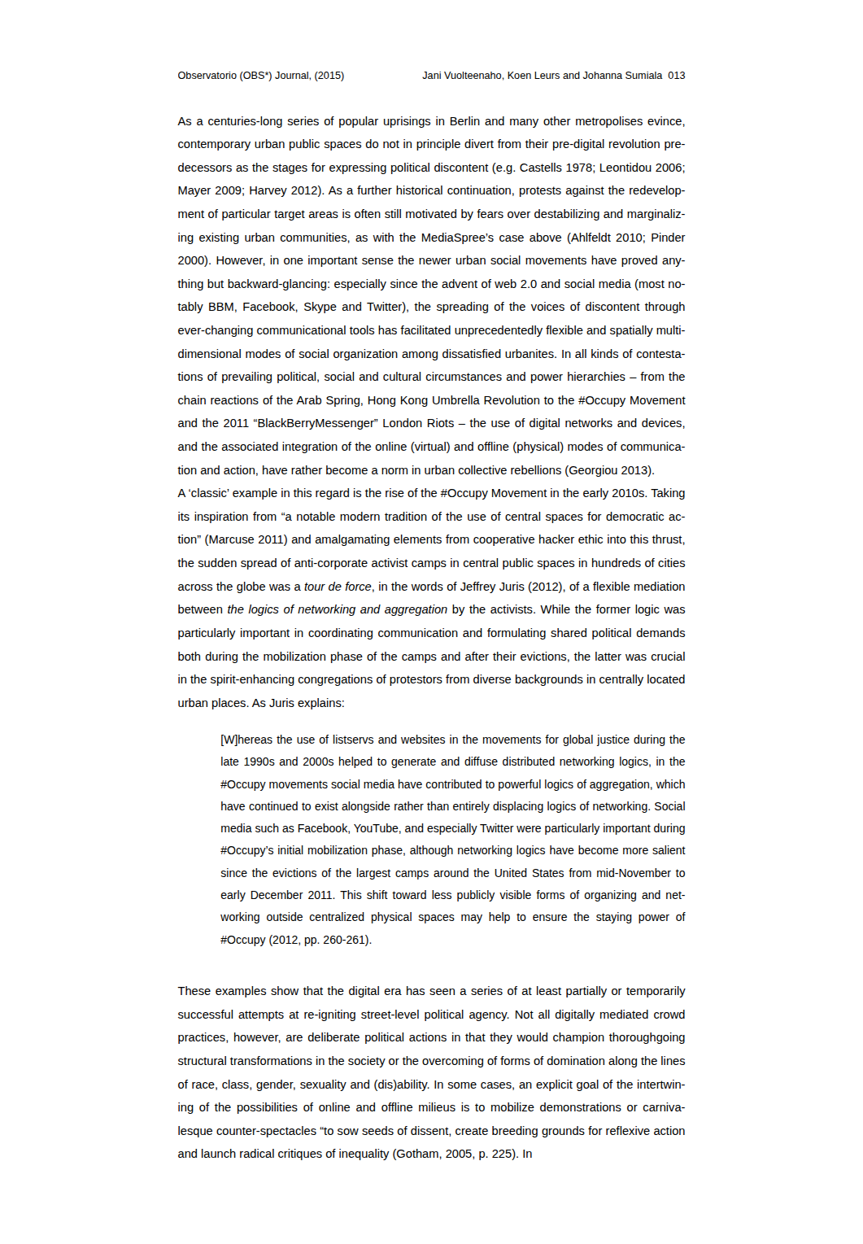Observatorio (OBS*) Journal, (2015) Jani Vuolteenaho, Koen Leurs and Johanna Sumiala 013
As a centuries-long series of popular uprisings in Berlin and many other metropolises evince, contemporary urban public spaces do not in principle divert from their pre-digital revolution predecessors as the stages for expressing political discontent (e.g. Castells 1978; Leontidou 2006; Mayer 2009; Harvey 2012). As a further historical continuation, protests against the redevelopment of particular target areas is often still motivated by fears over destabilizing and marginalizing existing urban communities, as with the MediaSpree’s case above (Ahlfeldt 2010; Pinder 2000). However, in one important sense the newer urban social movements have proved anything but backward-glancing: especially since the advent of web 2.0 and social media (most notably BBM, Facebook, Skype and Twitter), the spreading of the voices of discontent through ever-changing communicational tools has facilitated unprecedentedly flexible and spatially multidimensional modes of social organization among dissatisfied urbanites. In all kinds of contestations of prevailing political, social and cultural circumstances and power hierarchies – from the chain reactions of the Arab Spring, Hong Kong Umbrella Revolution to the #Occupy Movement and the 2011 “BlackBerryMessenger” London Riots – the use of digital networks and devices, and the associated integration of the online (virtual) and offline (physical) modes of communication and action, have rather become a norm in urban collective rebellions (Georgiou 2013).
A ‘classic’ example in this regard is the rise of the #Occupy Movement in the early 2010s. Taking its inspiration from “a notable modern tradition of the use of central spaces for democratic action” (Marcuse 2011) and amalgamating elements from cooperative hacker ethic into this thrust, the sudden spread of anti-corporate activist camps in central public spaces in hundreds of cities across the globe was a tour de force, in the words of Jeffrey Juris (2012), of a flexible mediation between the logics of networking and aggregation by the activists. While the former logic was particularly important in coordinating communication and formulating shared political demands both during the mobilization phase of the camps and after their evictions, the latter was crucial in the spirit-enhancing congregations of protestors from diverse backgrounds in centrally located urban places. As Juris explains:
[W]hereas the use of listservs and websites in the movements for global justice during the late 1990s and 2000s helped to generate and diffuse distributed networking logics, in the #Occupy movements social media have contributed to powerful logics of aggregation, which have continued to exist alongside rather than entirely displacing logics of networking. Social media such as Facebook, YouTube, and especially Twitter were particularly important during #Occupy’s initial mobilization phase, although networking logics have become more salient since the evictions of the largest camps around the United States from mid-November to early December 2011. This shift toward less publicly visible forms of organizing and networking outside centralized physical spaces may help to ensure the staying power of #Occupy (2012, pp. 260-261).
These examples show that the digital era has seen a series of at least partially or temporarily successful attempts at re-igniting street-level political agency. Not all digitally mediated crowd practices, however, are deliberate political actions in that they would champion thoroughgoing structural transformations in the society or the overcoming of forms of domination along the lines of race, class, gender, sexuality and (dis)ability. In some cases, an explicit goal of the intertwining of the possibilities of online and offline milieus is to mobilize demonstrations or carnivalesque counter-spectacles “to sow seeds of dissent, create breeding grounds for reflexive action and launch radical critiques of inequality (Gotham, 2005, p. 225). In